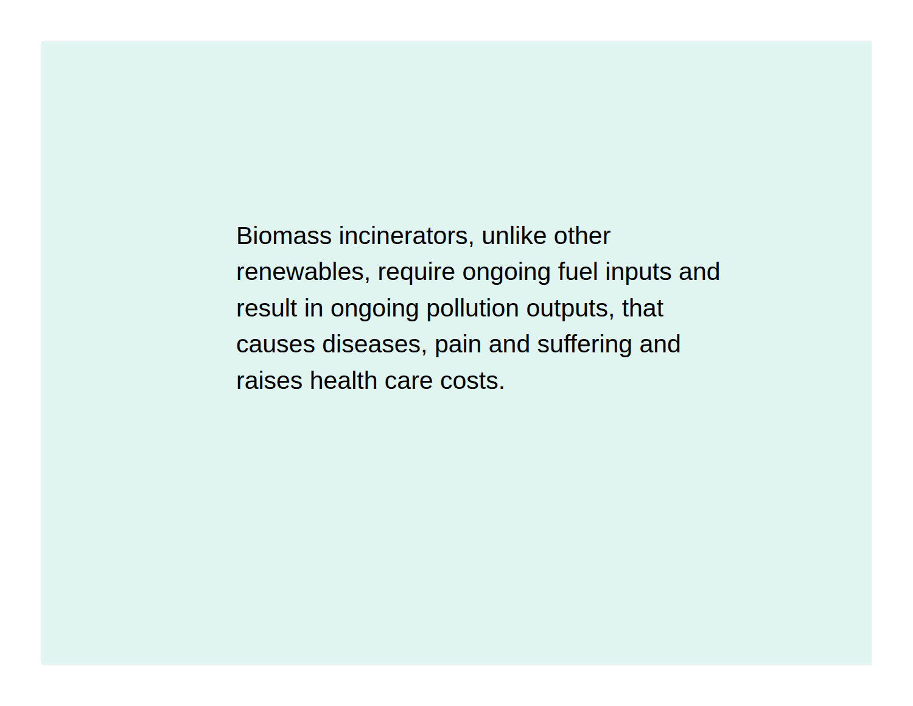Biomass incinerators, unlike other renewables, require ongoing fuel inputs and result in ongoing pollution outputs, that causes diseases, pain and suffering and raises health care costs.